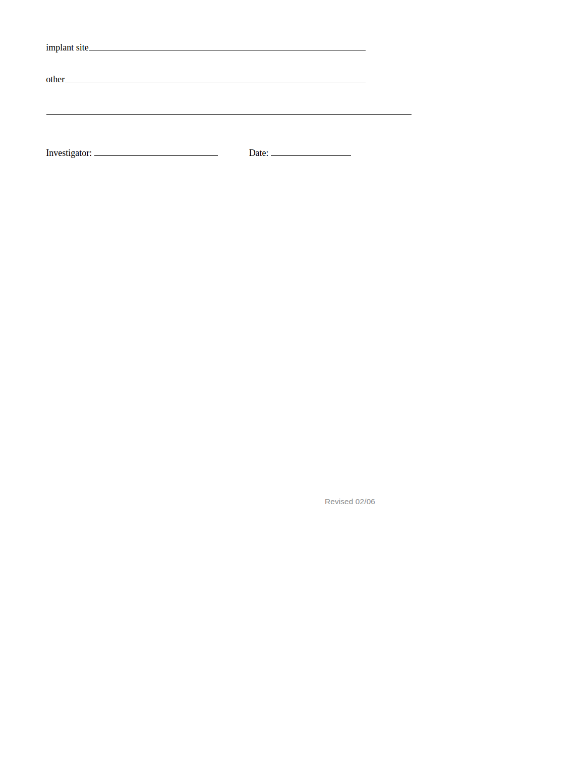implant site
other
Investigator: Date:
Revised 02/06